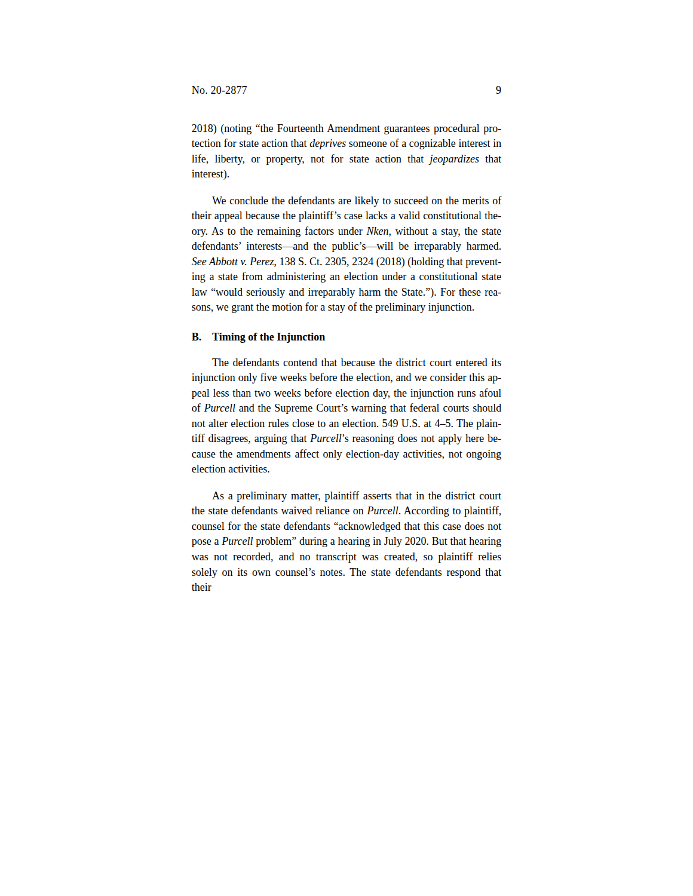No. 20-2877 9
2018) (noting “the Fourteenth Amendment guarantees procedural protection for state action that deprives someone of a cognizable interest in life, liberty, or property, not for state action that jeopardizes that interest).
We conclude the defendants are likely to succeed on the merits of their appeal because the plaintiff’s case lacks a valid constitutional theory. As to the remaining factors under Nken, without a stay, the state defendants’ interests—and the public’s—will be irreparably harmed. See Abbott v. Perez, 138 S. Ct. 2305, 2324 (2018) (holding that preventing a state from administering an election under a constitutional state law “would seriously and irreparably harm the State.”). For these reasons, we grant the motion for a stay of the preliminary injunction.
B. Timing of the Injunction
The defendants contend that because the district court entered its injunction only five weeks before the election, and we consider this appeal less than two weeks before election day, the injunction runs afoul of Purcell and the Supreme Court’s warning that federal courts should not alter election rules close to an election. 549 U.S. at 4–5. The plaintiff disagrees, arguing that Purcell’s reasoning does not apply here because the amendments affect only election-day activities, not ongoing election activities.
As a preliminary matter, plaintiff asserts that in the district court the state defendants waived reliance on Purcell. According to plaintiff, counsel for the state defendants “acknowledged that this case does not pose a Purcell problem” during a hearing in July 2020. But that hearing was not recorded, and no transcript was created, so plaintiff relies solely on its own counsel’s notes. The state defendants respond that their